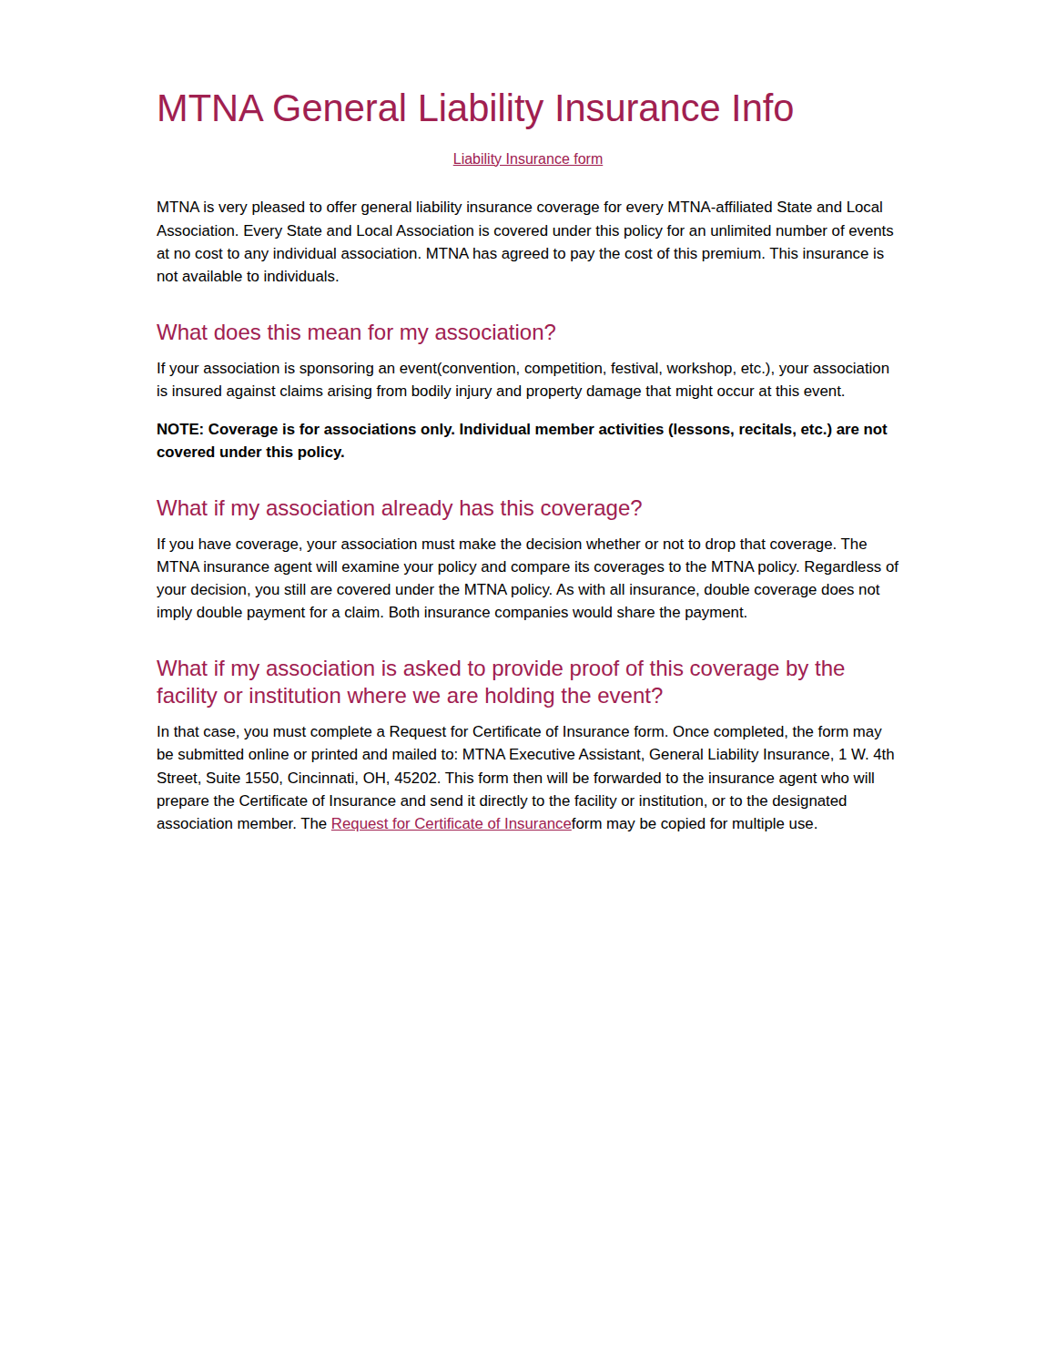MTNA General Liability Insurance Info
Liability Insurance form
MTNA is very pleased to offer general liability insurance coverage for every MTNA-affiliated State and Local Association. Every State and Local Association is covered under this policy for an unlimited number of events at no cost to any individual association. MTNA has agreed to pay the cost of this premium. This insurance is not available to individuals.
What does this mean for my association?
If your association is sponsoring an event(convention, competition, festival, workshop, etc.), your association is insured against claims arising from bodily injury and property damage that might occur at this event.
NOTE: Coverage is for associations only. Individual member activities (lessons, recitals, etc.) are not covered under this policy.
What if my association already has this coverage?
If you have coverage, your association must make the decision whether or not to drop that coverage. The MTNA insurance agent will examine your policy and compare its coverages to the MTNA policy. Regardless of your decision, you still are covered under the MTNA policy. As with all insurance, double coverage does not imply double payment for a claim. Both insurance companies would share the payment.
What if my association is asked to provide proof of this coverage by the facility or institution where we are holding the event?
In that case, you must complete a Request for Certificate of Insurance form. Once completed, the form may be submitted online or printed and mailed to: MTNA Executive Assistant, General Liability Insurance, 1 W. 4th Street, Suite 1550, Cincinnati, OH, 45202. This form then will be forwarded to the insurance agent who will prepare the Certificate of Insurance and send it directly to the facility or institution, or to the designated association member. The Request for Certificate of Insuranceform may be copied for multiple use.